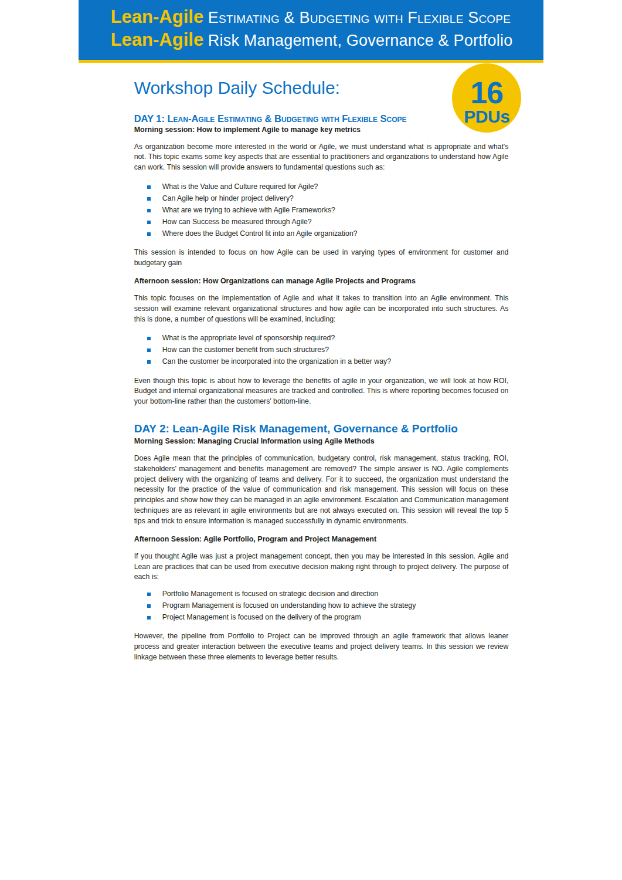Lean-Agile Estimating & Budgeting with Flexible Scope
Lean-Agile Risk Management, Governance & Portfolio
16 PDUs
Workshop Daily Schedule:
DAY 1: Lean-Agile Estimating & Budgeting with Flexible Scope
Morning session: How to implement Agile to manage key metrics
As organization become more interested in the world or Agile, we must understand what is appropriate and what's not. This topic exams some key aspects that are essential to practitioners and organizations to understand how Agile can work. This session will provide answers to fundamental questions such as:
What is the Value and Culture required for Agile?
Can Agile help or hinder project delivery?
What are we trying to achieve with Agile Frameworks?
How can Success be measured through Agile?
Where does the Budget Control fit into an Agile organization?
This session is intended to focus on how Agile can be used in varying types of environment for customer and budgetary gain
Afternoon session: How Organizations can manage Agile Projects and Programs
This topic focuses on the implementation of Agile and what it takes to transition into an Agile environment. This session will examine relevant organizational structures and how agile can be incorporated into such structures. As this is done, a number of questions will be examined, including:
What is the appropriate level of sponsorship required?
How can the customer benefit from such structures?
Can the customer be incorporated into the organization in a better way?
Even though this topic is about how to leverage the benefits of agile in your organization, we will look at how ROI, Budget and internal organizational measures are tracked and controlled. This is where reporting becomes focused on your bottom-line rather than the customers' bottom-line.
DAY 2: Lean-Agile Risk Management, Governance & Portfolio
Morning Session: Managing Crucial Information using Agile Methods
Does Agile mean that the principles of communication, budgetary control, risk management, status tracking, ROI, stakeholders' management and benefits management are removed? The simple answer is NO. Agile complements project delivery with the organizing of teams and delivery. For it to succeed, the organization must understand the necessity for the practice of the value of communication and risk management. This session will focus on these principles and show how they can be managed in an agile environment. Escalation and Communication management techniques are as relevant in agile environments but are not always executed on. This session will reveal the top 5 tips and trick to ensure information is managed successfully in dynamic environments.
Afternoon Session: Agile Portfolio, Program and Project Management
If you thought Agile was just a project management concept, then you may be interested in this session. Agile and Lean are practices that can be used from executive decision making right through to project delivery. The purpose of each is:
Portfolio Management is focused on strategic decision and direction
Program Management is focused on understanding how to achieve the strategy
Project Management is focused on the delivery of the program
However, the pipeline from Portfolio to Project can be improved through an agile framework that allows leaner process and greater interaction between the executive teams and project delivery teams. In this session we review linkage between these three elements to leverage better results.